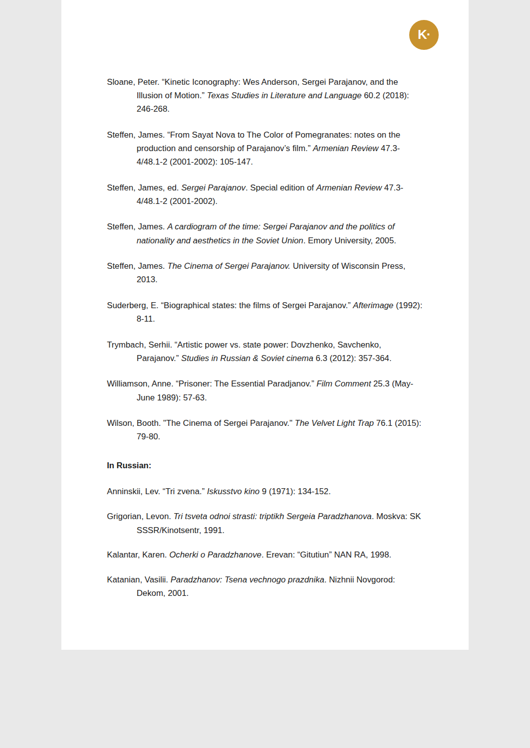K
Sloane, Peter. “Kinetic Iconography: Wes Anderson, Sergei Parajanov, and the Illusion of Motion.” Texas Studies in Literature and Language 60.2 (2018): 246-268.
Steffen, James. “From Sayat Nova to The Color of Pomegranates: notes on the production and censorship of Parajanov’s film.” Armenian Review 47.3-4/48.1-2 (2001-2002): 105-147.
Steffen, James, ed. Sergei Parajanov. Special edition of Armenian Review 47.3-4/48.1-2 (2001-2002).
Steffen, James. A cardiogram of the time: Sergei Parajanov and the politics of nationality and aesthetics in the Soviet Union. Emory University, 2005.
Steffen, James. The Cinema of Sergei Parajanov. University of Wisconsin Press, 2013.
Suderberg, E. “Biographical states: the films of Sergei Parajanov.” Afterimage (1992): 8-11.
Trymbach, Serhii. “Artistic power vs. state power: Dovzhenko, Savchenko, Parajanov.” Studies in Russian & Soviet cinema 6.3 (2012): 357-364.
Williamson, Anne. “Prisoner: The Essential Paradjanov.” Film Comment 25.3 (May-June 1989): 57-63.
Wilson, Booth. "The Cinema of Sergei Parajanov." The Velvet Light Trap 76.1 (2015): 79-80.
In Russian:
Anninskii, Lev. “Tri zvena.” Iskusstvo kino 9 (1971): 134-152.
Grigorian, Levon. Tri tsveta odnoi strasti: triptikh Sergeia Paradzhanova. Moskva: SK SSSR/Kinotsentr, 1991.
Kalantar, Karen. Ocherki o Paradzhanove. Erevan: “Gitutiun” NAN RA, 1998.
Katanian, Vasilii. Paradzhanov: Tsena vechnogo prazdnika. Nizhnii Novgorod: Dekom, 2001.